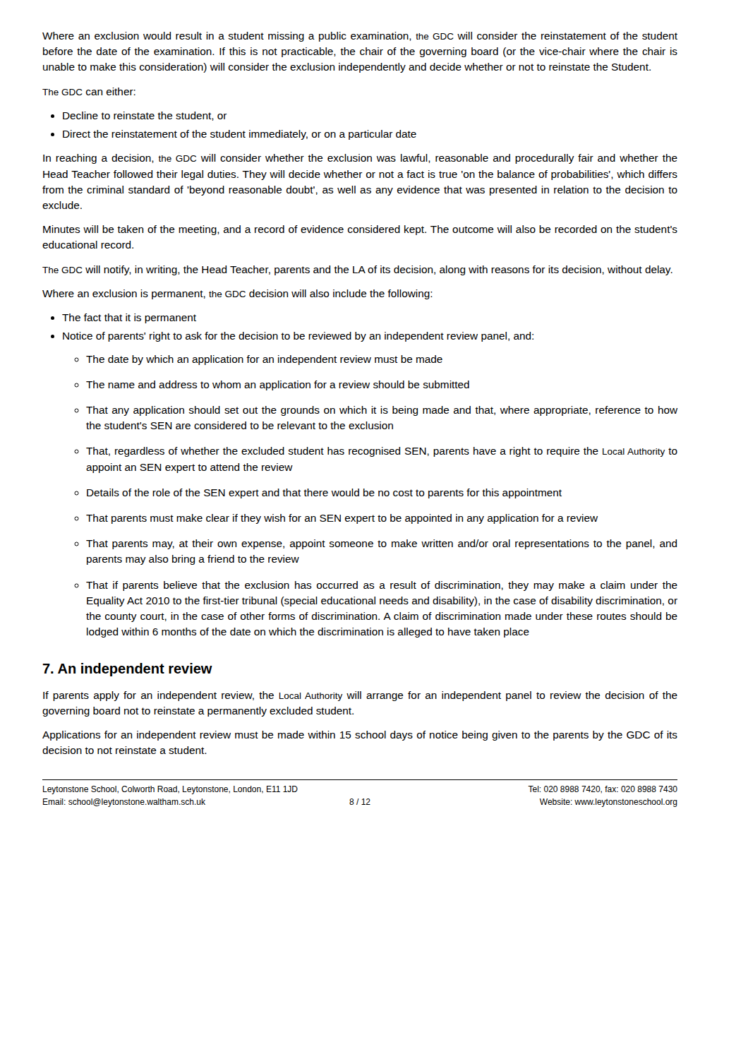Where an exclusion would result in a student missing a public examination, the GDC will consider the reinstatement of the student before the date of the examination. If this is not practicable, the chair of the governing board (or the vice-chair where the chair is unable to make this consideration) will consider the exclusion independently and decide whether or not to reinstate the Student.
The GDC can either:
Decline to reinstate the student, or
Direct the reinstatement of the student immediately, or on a particular date
In reaching a decision, the GDC will consider whether the exclusion was lawful, reasonable and procedurally fair and whether the Head Teacher followed their legal duties. They will decide whether or not a fact is true 'on the balance of probabilities', which differs from the criminal standard of 'beyond reasonable doubt', as well as any evidence that was presented in relation to the decision to exclude.
Minutes will be taken of the meeting, and a record of evidence considered kept. The outcome will also be recorded on the student's educational record.
The GDC will notify, in writing, the Head Teacher, parents and the LA of its decision, along with reasons for its decision, without delay.
Where an exclusion is permanent, the GDC decision will also include the following:
The fact that it is permanent
Notice of parents' right to ask for the decision to be reviewed by an independent review panel, and:
The date by which an application for an independent review must be made
The name and address to whom an application for a review should be submitted
That any application should set out the grounds on which it is being made and that, where appropriate, reference to how the student's SEN are considered to be relevant to the exclusion
That, regardless of whether the excluded student has recognised SEN, parents have a right to require the Local Authority to appoint an SEN expert to attend the review
Details of the role of the SEN expert and that there would be no cost to parents for this appointment
That parents must make clear if they wish for an SEN expert to be appointed in any application for a review
That parents may, at their own expense, appoint someone to make written and/or oral representations to the panel, and parents may also bring a friend to the review
That if parents believe that the exclusion has occurred as a result of discrimination, they may make a claim under the Equality Act 2010 to the first-tier tribunal (special educational needs and disability), in the case of disability discrimination, or the county court, in the case of other forms of discrimination. A claim of discrimination made under these routes should be lodged within 6 months of the date on which the discrimination is alleged to have taken place
7. An independent review
If parents apply for an independent review, the Local Authority will arrange for an independent panel to review the decision of the governing board not to reinstate a permanently excluded student.
Applications for an independent review must be made within 15 school days of notice being given to the parents by the GDC of its decision to not reinstate a student.
Leytonstone School, Colworth Road, Leytonstone, London, E11 1JD
Email: school@leytonstone.waltham.sch.uk
8 / 12
Tel: 020 8988 7420, fax: 020 8988 7430
Website: www.leytonstoneschool.org